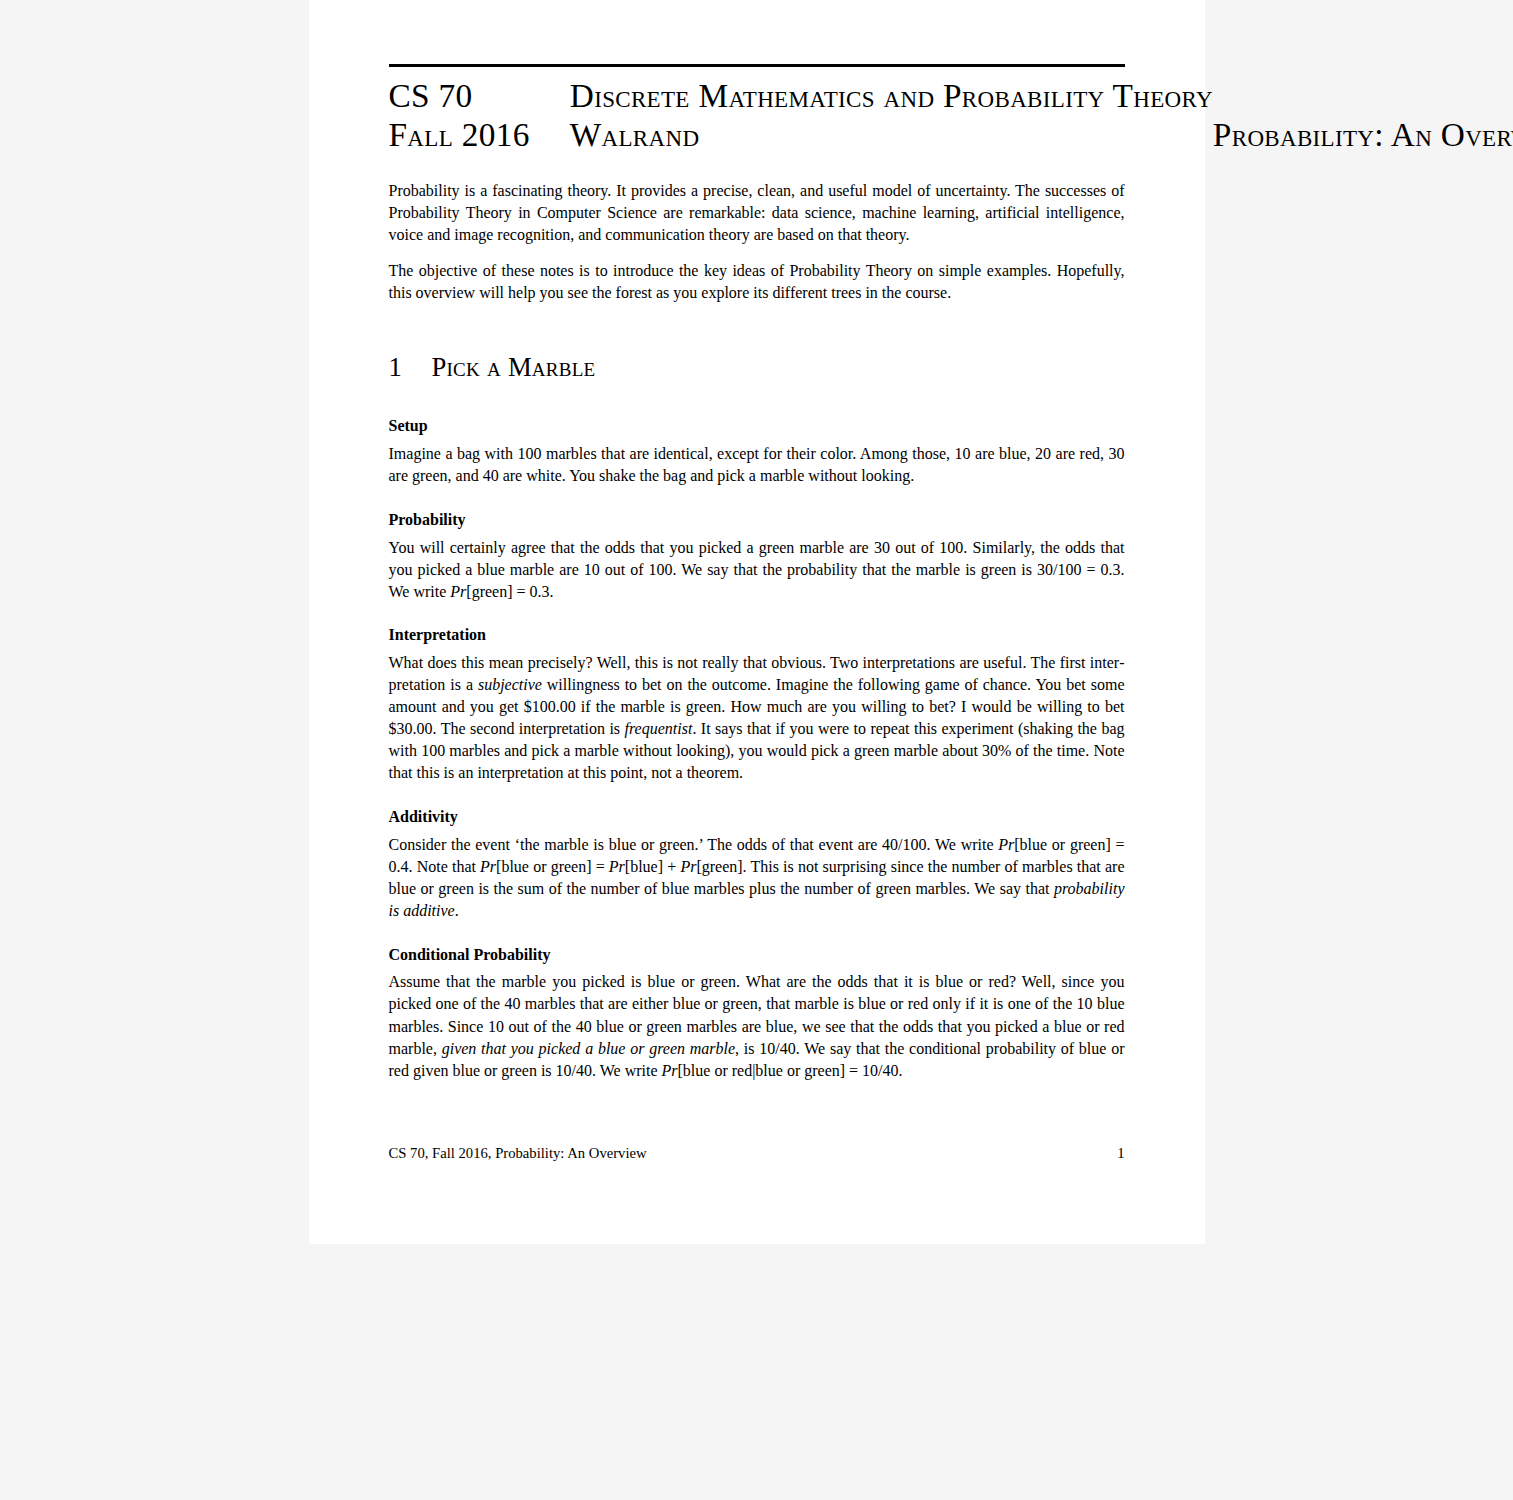| CS 70 | Discrete Mathematics and Probability Theory |
| Fall 2016 | Walrand | Probability: An Overview |
Probability is a fascinating theory. It provides a precise, clean, and useful model of uncertainty. The successes of Probability Theory in Computer Science are remarkable: data science, machine learning, artificial intelligence, voice and image recognition, and communication theory are based on that theory.
The objective of these notes is to introduce the key ideas of Probability Theory on simple examples. Hopefully, this overview will help you see the forest as you explore its different trees in the course.
1 Pick a Marble
Setup
Imagine a bag with 100 marbles that are identical, except for their color. Among those, 10 are blue, 20 are red, 30 are green, and 40 are white. You shake the bag and pick a marble without looking.
Probability
You will certainly agree that the odds that you picked a green marble are 30 out of 100. Similarly, the odds that you picked a blue marble are 10 out of 100. We say that the probability that the marble is green is 30/100 = 0.3. We write Pr[green] = 0.3.
Interpretation
What does this mean precisely? Well, this is not really that obvious. Two interpretations are useful. The first interpretation is a subjective willingness to bet on the outcome. Imagine the following game of chance. You bet some amount and you get $100.00 if the marble is green. How much are you willing to bet? I would be willing to bet $30.00. The second interpretation is frequentist. It says that if you were to repeat this experiment (shaking the bag with 100 marbles and pick a marble without looking), you would pick a green marble about 30% of the time. Note that this is an interpretation at this point, not a theorem.
Additivity
Consider the event ‘the marble is blue or green.’ The odds of that event are 40/100. We write Pr[blue or green] = 0.4. Note that Pr[blue or green] = Pr[blue] + Pr[green]. This is not surprising since the number of marbles that are blue or green is the sum of the number of blue marbles plus the number of green marbles. We say that probability is additive.
Conditional Probability
Assume that the marble you picked is blue or green. What are the odds that it is blue or red? Well, since you picked one of the 40 marbles that are either blue or green, that marble is blue or red only if it is one of the 10 blue marbles. Since 10 out of the 40 blue or green marbles are blue, we see that the odds that you picked a blue or red marble, given that you picked a blue or green marble, is 10/40. We say that the conditional probability of blue or red given blue or green is 10/40. We write Pr[blue or red|blue or green] = 10/40.
CS 70, Fall 2016, Probability: An Overview 1